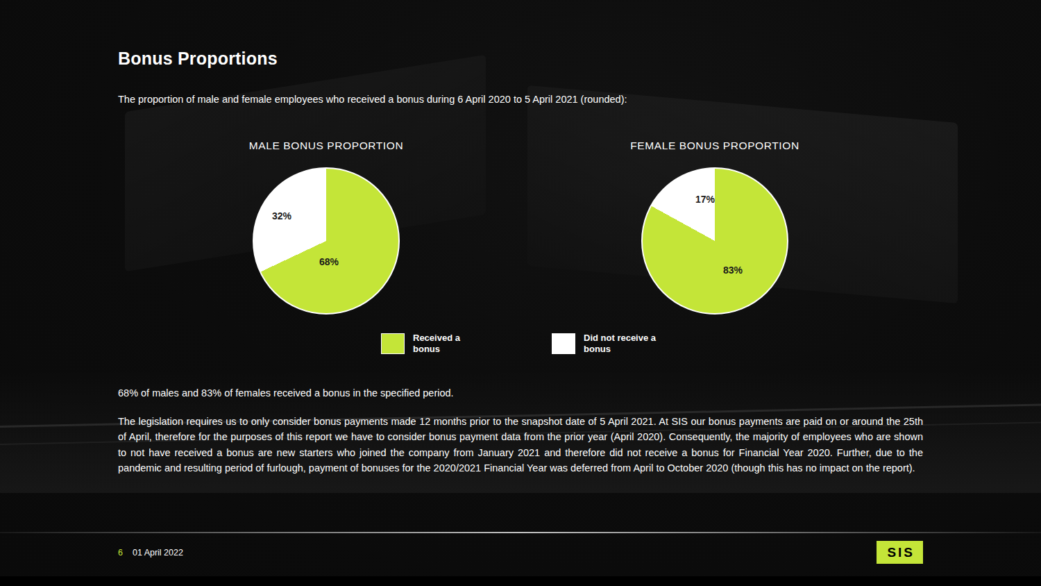Bonus Proportions
The proportion of male and female employees who received a bonus during 6 April 2020 to 5 April 2021 (rounded):
MALE BONUS PROPORTION
68% 32%
FEMALE BONUS PROPORTION
83% 17%
Received a bonus
Did not receive a bonus
68% of males and 83% of females received a bonus in the specified period.
The legislation requires us to only consider bonus payments made 12 months prior to the snapshot date of 5 April 2021. At SIS our bonus payments are paid on or around the 25th of April, therefore for the purposes of this report we have to consider bonus payment data from the prior year (April 2020). Consequently, the majority of employees who are shown to not have received a bonus are new starters who joined the company from January 2021 and therefore did not receive a bonus for Financial Year 2020. Further, due to the pandemic and resulting period of furlough, payment of bonuses for the 2020/2021 Financial Year was deferred from April to October 2020 (though this has no impact on the report).
601 April 2022
SIS